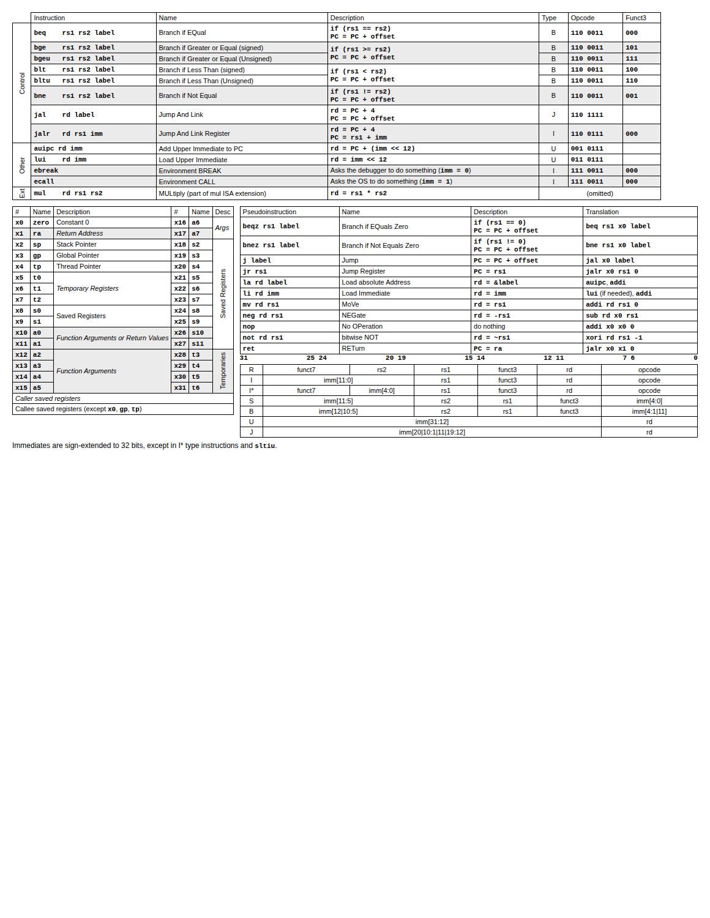| | Instruction | Name | Description | Type | Opcode | Funct3 |
| Control | beq rs1 rs2 label | Branch if EQual | if (rs1 == rs2) PC = PC + offset | B | 110 0011 | 000 |
| bge rs1 rs2 label | Branch if Greater or Equal (signed) | if (rs1 >= rs2) PC = PC + offset | B | 110 0011 | 101 |
| bgeu rs1 rs2 label | Branch if Greater or Equal (Unsigned) | B | 110 0011 | 111 |
| blt rs1 rs2 label | Branch if Less Than (signed) | if (rs1 < rs2) PC = PC + offset | B | 110 0011 | 100 |
| bltu rs1 rs2 label | Branch if Less Than (Unsigned) | B | 110 0011 | 110 |
| bne rs1 rs2 label | Branch if Not Equal | if (rs1 != rs2) PC = PC + offset | B | 110 0011 | 001 |
| jal rd label | Jump And Link | rd = PC + 4 PC = PC + offset | J | 110 1111 | |
| jalr rd rs1 imm | Jump And Link Register | rd = PC + 4 PC = rs1 + imm | I | 110 0111 | 000 |
| Other | auipc rd imm | Add Upper Immediate to PC | rd = PC + (imm << 12) | U | 001 0111 | |
| lui rd imm | Load Upper Immediate | rd = imm << 12 | U | 011 0111 | |
| ebreak | Environment BREAK | Asks the debugger to do something ( imm = 0 ) | I | 111 0011 | 000 |
| ecall | Environment CALL | Asks the OS to do something ( imm = 1 ) | I | 111 0011 | 000 |
| Ext | mul rd rs1 rs2 | MULtiply (part of mul ISA extension) | rd = rs1 * rs2 | (omitted) |
| # | Name | Description | # | Name | Desc |
| x0 | zero | Constant 0 | x16 | a6 | Args |
| x1 | ra | Return Address | x17 | a7 |
| x2 | sp | Stack Pointer | x18 | s2 | Saved Registers |
| x3 | gp | Global Pointer | x19 | s3 |
| x4 | tp | Thread Pointer | x20 | s4 |
| x5 | t0 | Temporary Registers | x21 | s5 |
| x6 | t1 | x22 | s6 |
| x7 | t2 | x23 | s7 |
| x8 | s0 | Saved Registers | x24 | s8 |
| x9 | s1 | x25 | s9 |
| x10 | a0 | Function Arguments or Return Values | x26 | s10 |
| x11 | a1 | x27 | s11 |
| x12 | a2 | Function Arguments | x28 | t3 | Temporaries |
| x13 | a3 | x29 | t4 |
| x14 | a4 | x30 | t5 |
| x15 | a5 | x31 | t6 |
| Caller saved registers |
| Callee saved registers (except x0 , gp , tp ) |
| Pseudoinstruction | Name | Description | Translation |
| beqz rs1 label | Branch if EQuals Zero | if (rs1 == 0) PC = PC + offset | beq rs1 x0 label |
| bnez rs1 label | Branch if Not Equals Zero | if (rs1 != 0) PC = PC + offset | bne rs1 x0 label |
| j label | Jump | PC = PC + offset | jal x0 label |
| jr rs1 | Jump Register | PC = rs1 | jalr x0 rs1 0 |
| la rd label | Load absolute Address | rd = &label | auipc , addi |
| li rd imm | Load Immediate | rd = imm | lui (if needed), addi |
| mv rd rs1 | MoVe | rd = rs1 | addi rd rs1 0 |
| neg rd rs1 | NEGate | rd = -rs1 | sub rd x0 rs1 |
| nop | No OPeration | do nothing | addi x0 x0 0 |
| not rd rs1 | bitwise NOT | rd = ~rs1 | xori rd rs1 -1 |
| ret | RETurn | PC = ra | jalr x0 x1 0 |
31 25 24 20 19 15 14 12 11 7 6 0
| R | funct7 | rs2 | rs1 | funct3 | rd | opcode |
| I | imm[11:0] | rs1 | funct3 | rd | opcode |
| I* | funct7 | imm[4:0] | rs1 | funct3 | rd | opcode |
| S | imm[11:5] | rs2 | rs1 | funct3 | imm[4:0] |
| B | imm[12/10:5] | rs2 | rs1 | funct3 | imm[4:1/11] |
| U | imm[31:12] | rd |
| J | imm[20/10:1/11/19:12] | rd |
Immediates are sign-extended to 32 bits, except in I* type instructions and sltiu.